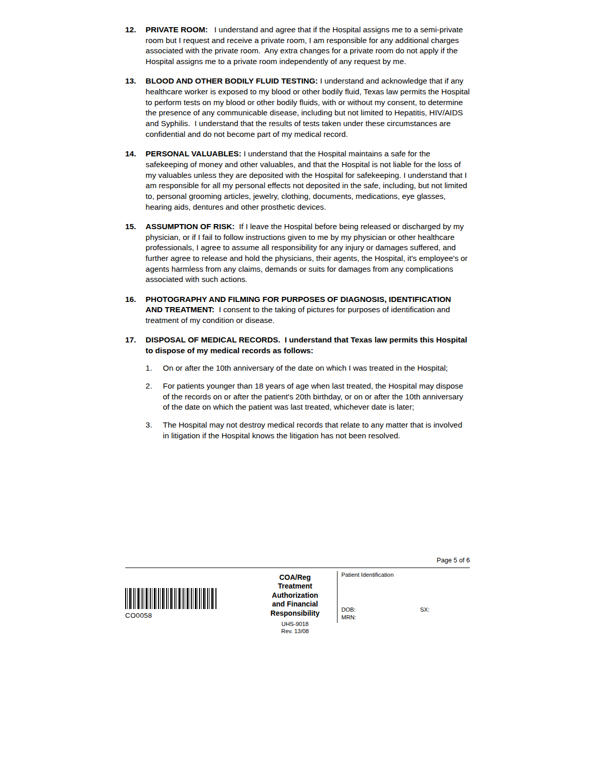12. PRIVATE ROOM: I understand and agree that if the Hospital assigns me to a semi-private room but I request and receive a private room, I am responsible for any additional charges associated with the private room. Any extra changes for a private room do not apply if the Hospital assigns me to a private room independently of any request by me.
13. BLOOD AND OTHER BODILY FLUID TESTING: I understand and acknowledge that if any healthcare worker is exposed to my blood or other bodily fluid, Texas law permits the Hospital to perform tests on my blood or other bodily fluids, with or without my consent, to determine the presence of any communicable disease, including but not limited to Hepatitis, HIV/AIDS and Syphilis. I understand that the results of tests taken under these circumstances are confidential and do not become part of my medical record.
14. PERSONAL VALUABLES: I understand that the Hospital maintains a safe for the safekeeping of money and other valuables, and that the Hospital is not liable for the loss of my valuables unless they are deposited with the Hospital for safekeeping. I understand that I am responsible for all my personal effects not deposited in the safe, including, but not limited to, personal grooming articles, jewelry, clothing, documents, medications, eye glasses, hearing aids, dentures and other prosthetic devices.
15. ASSUMPTION OF RISK: If I leave the Hospital before being released or discharged by my physician, or if I fail to follow instructions given to me by my physician or other healthcare professionals, I agree to assume all responsibility for any injury or damages suffered, and further agree to release and hold the physicians, their agents, the Hospital, it's employee's or agents harmless from any claims, demands or suits for damages from any complications associated with such actions.
16. PHOTOGRAPHY AND FILMING FOR PURPOSES OF DIAGNOSIS, IDENTIFICATION AND TREATMENT: I consent to the taking of pictures for purposes of identification and treatment of my condition or disease.
17. DISPOSAL OF MEDICAL RECORDS. I understand that Texas law permits this Hospital to dispose of my medical records as follows:
1. On or after the 10th anniversary of the date on which I was treated in the Hospital;
2. For patients younger than 18 years of age when last treated, the Hospital may dispose of the records on or after the patient's 20th birthday, or on or after the 10th anniversary of the date on which the patient was last treated, whichever date is later;
3. The Hospital may not destroy medical records that relate to any matter that is involved in litigation if the Hospital knows the litigation has not been resolved.
Page 5 of 6
CO0058
COA/Reg
Treatment
Authorization
and Financial
Responsibility
UHS-9018
Rev. 13/08
Patient Identification
DOB: SX:
MRN: